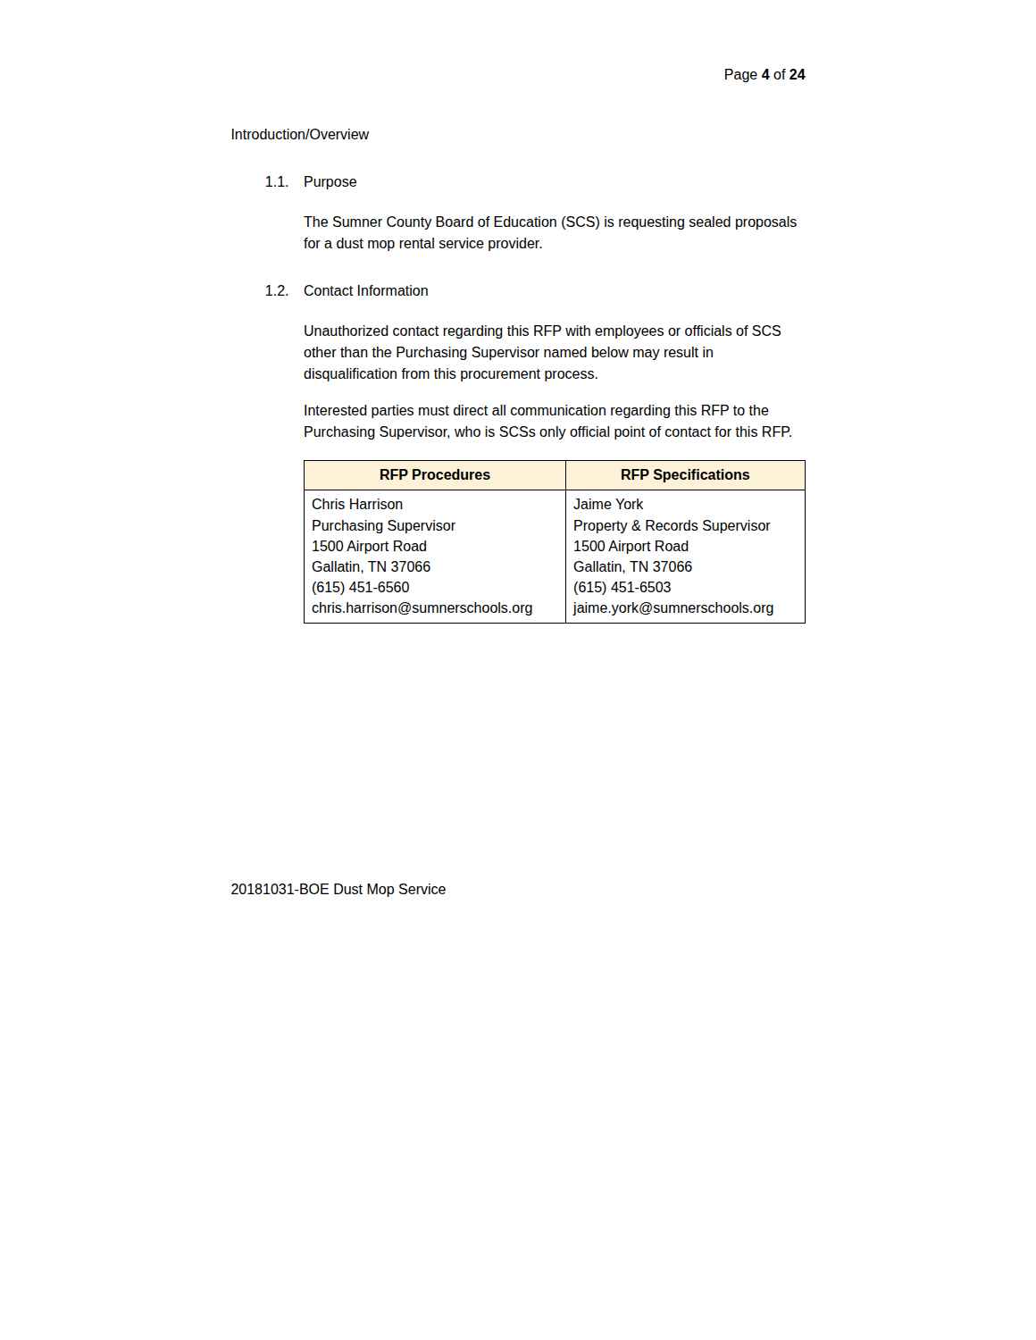Page 4 of 24
Introduction/Overview
1.1. Purpose
The Sumner County Board of Education (SCS) is requesting sealed proposals for a dust mop rental service provider.
1.2. Contact Information
Unauthorized contact regarding this RFP with employees or officials of SCS other than the Purchasing Supervisor named below may result in disqualification from this procurement process.
Interested parties must direct all communication regarding this RFP to the Purchasing Supervisor, who is SCSs only official point of contact for this RFP.
| RFP Procedures | RFP Specifications |
| --- | --- |
| Chris Harrison Purchasing Supervisor 1500 Airport Road Gallatin, TN 37066 (615) 451-6560 chris.harrison@sumnerschools.org | Jaime York Property & Records Supervisor 1500 Airport Road Gallatin, TN 37066 (615) 451-6503 jaime.york@sumnerschools.org |
20181031-BOE Dust Mop Service